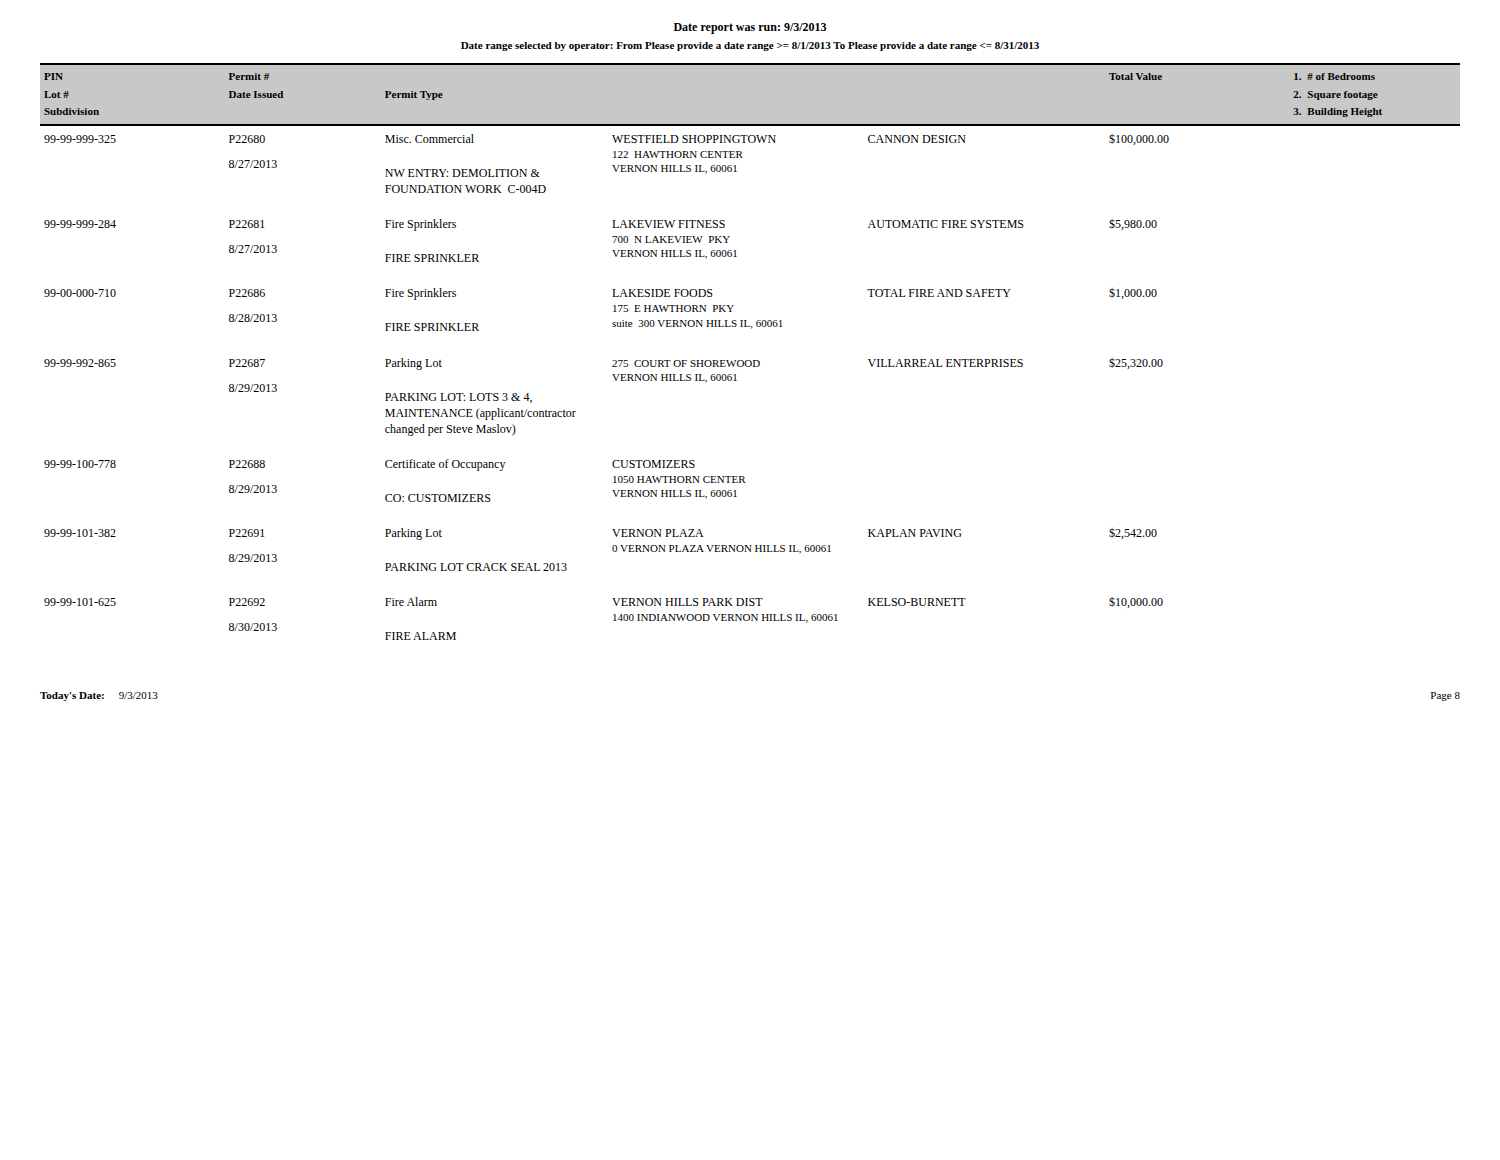Date report was run: 9/3/2013
Date range selected by operator: From Please provide a date range >= 8/1/2013 To Please provide a date range <= 8/31/2013
| PIN Lot # Subdivision | Permit # Date Issued | Permit Type | | | Total Value | 1. # of Bedrooms 2. Square footage 3. Building Height |
| --- | --- | --- | --- | --- | --- | --- |
| 99-99-999-325 | P22680 8/27/2013 | Misc. Commercial NW ENTRY: DEMOLITION & FOUNDATION WORK C-004D | WESTFIELD SHOPPINGTOWN 122 HAWTHORN CENTER VERNON HILLS IL, 60061 | CANNON DESIGN | $100,000.00 | |
| 99-99-999-284 | P22681 8/27/2013 | Fire Sprinklers FIRE SPRINKLER | LAKEVIEW FITNESS 700 N LAKEVIEW PKY VERNON HILLS IL, 60061 | AUTOMATIC FIRE SYSTEMS | $5,980.00 | |
| 99-00-000-710 | P22686 8/28/2013 | Fire Sprinklers FIRE SPRINKLER | LAKESIDE FOODS 175 E HAWTHORN PKY suite 300 VERNON HILLS IL, 60061 | TOTAL FIRE AND SAFETY | $1,000.00 | |
| 99-99-992-865 | P22687 8/29/2013 | Parking Lot PARKING LOT: LOTS 3 & 4, MAINTENANCE (applicant/contractor changed per Steve Maslov) | 275 COURT OF SHOREWOOD VERNON HILLS IL, 60061 | VILLARREAL ENTERPRISES | $25,320.00 | |
| 99-99-100-778 | P22688 8/29/2013 | Certificate of Occupancy CO: CUSTOMIZERS | CUSTOMIZERS 1050 HAWTHORN CENTER VERNON HILLS IL, 60061 | | | |
| 99-99-101-382 | P22691 8/29/2013 | Parking Lot PARKING LOT CRACK SEAL 2013 | VERNON PLAZA 0 VERNON PLAZA VERNON HILLS IL, 60061 | KAPLAN PAVING | $2,542.00 | |
| 99-99-101-625 | P22692 8/30/2013 | Fire Alarm FIRE ALARM | VERNON HILLS PARK DIST 1400 INDIANWOOD VERNON HILLS IL, 60061 | KELSO-BURNETT | $10,000.00 | |
Today's Date: 9/3/2013 Page 8